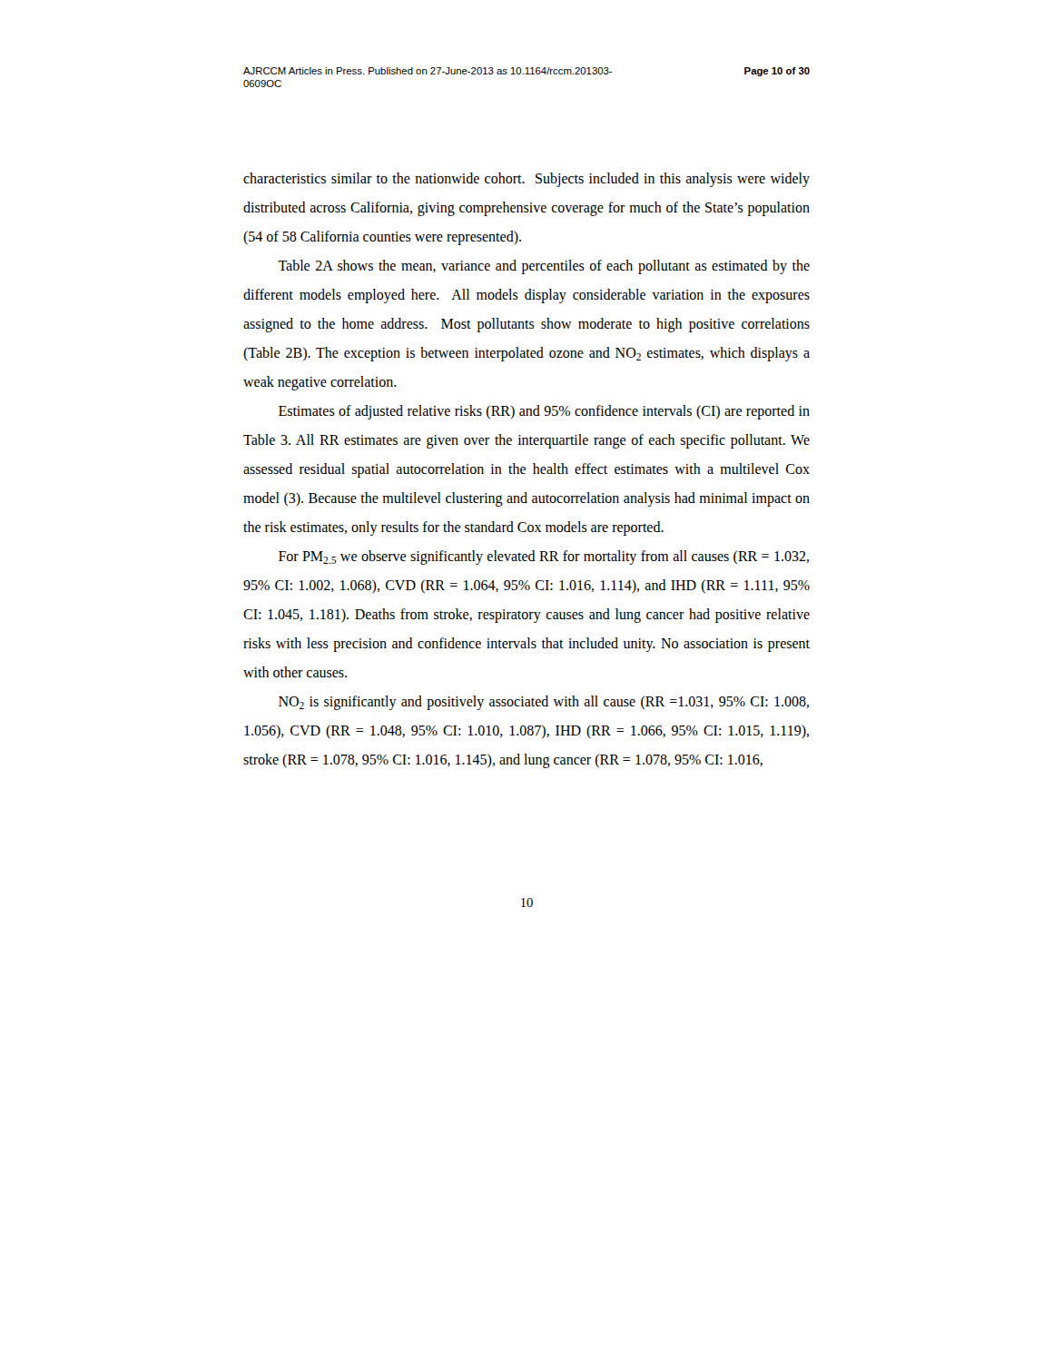AJRCCM Articles in Press. Published on 27-June-2013 as 10.1164/rccm.201303-0609OC
Page 10 of 30
characteristics similar to the nationwide cohort. Subjects included in this analysis were widely distributed across California, giving comprehensive coverage for much of the State’s population (54 of 58 California counties were represented).
Table 2A shows the mean, variance and percentiles of each pollutant as estimated by the different models employed here. All models display considerable variation in the exposures assigned to the home address. Most pollutants show moderate to high positive correlations (Table 2B). The exception is between interpolated ozone and NO2 estimates, which displays a weak negative correlation.
Estimates of adjusted relative risks (RR) and 95% confidence intervals (CI) are reported in Table 3. All RR estimates are given over the interquartile range of each specific pollutant. We assessed residual spatial autocorrelation in the health effect estimates with a multilevel Cox model (3). Because the multilevel clustering and autocorrelation analysis had minimal impact on the risk estimates, only results for the standard Cox models are reported.
For PM2.5 we observe significantly elevated RR for mortality from all causes (RR = 1.032, 95% CI: 1.002, 1.068), CVD (RR = 1.064, 95% CI: 1.016, 1.114), and IHD (RR = 1.111, 95% CI: 1.045, 1.181). Deaths from stroke, respiratory causes and lung cancer had positive relative risks with less precision and confidence intervals that included unity. No association is present with other causes.
NO2 is significantly and positively associated with all cause (RR =1.031, 95% CI: 1.008, 1.056), CVD (RR = 1.048, 95% CI: 1.010, 1.087), IHD (RR = 1.066, 95% CI: 1.015, 1.119), stroke (RR = 1.078, 95% CI: 1.016, 1.145), and lung cancer (RR = 1.078, 95% CI: 1.016,
10